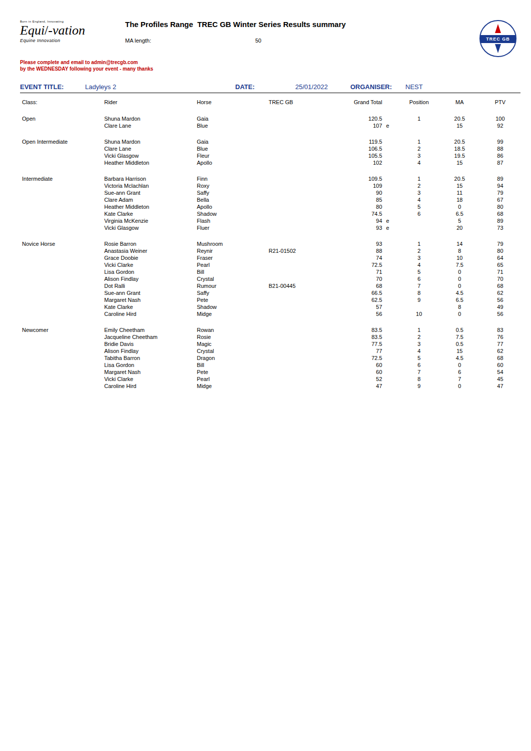Born in England, Innovating
Equi/-vation
Equine Innovation
The Profiles Range TREC GB Winter Series Results summary
MA length: 50
TREC GB
Please complete and email to admin@trecgb.com
by the WEDNESDAY following your event - many thanks
EVENT TITLE:
Ladyleys 2
DATE:
25/01/2022
ORGANISER:
NEST
| Class: | Rider | Horse | TREC GB | Grand Total | | Position | MA | PTV |
| --- | --- | --- | --- | --- | --- | --- | --- | --- |
| Open | Shuna Mardon | Gaia | | 120.5 | | 1 | 20.5 | 100 |
| | Clare Lane | Blue | | 107 | e | | 15 | 92 |
| Open Intermediate | Shuna Mardon | Gaia | | 119.5 | | 1 | 20.5 | 99 |
| | Clare Lane | Blue | | 106.5 | | 2 | 18.5 | 88 |
| | Vicki Glasgow | Fleur | | 105.5 | | 3 | 19.5 | 86 |
| | Heather Middleton | Apollo | | 102 | | 4 | 15 | 87 |
| Intermediate | Barbara Harrison | Finn | | 109.5 | | 1 | 20.5 | 89 |
| | Victoria Mclachlan | Roxy | | 109 | | 2 | 15 | 94 |
| | Sue-ann Grant | Saffy | | 90 | | 3 | 11 | 79 |
| | Clare Adam | Bella | | 85 | | 4 | 18 | 67 |
| | Heather Middleton | Apollo | | 80 | | 5 | 0 | 80 |
| | Kate Clarke | Shadow | | 74.5 | | 6 | 6.5 | 68 |
| | Virginia McKenzie | Flash | | 94 | e | | 5 | 89 |
| | Vicki Glasgow | Fluer | | 93 | e | | 20 | 73 |
| Novice Horse | Rosie Barron | Mushroom | | 93 | | 1 | 14 | 79 |
| | Anastasia Weiner | Reynir | R21-01502 | 88 | | 2 | 8 | 80 |
| | Grace Doobie | Fraser | | 74 | | 3 | 10 | 64 |
| | Vicki Clarke | Pearl | | 72.5 | | 4 | 7.5 | 65 |
| | Lisa Gordon | Bill | | 71 | | 5 | 0 | 71 |
| | Alison Findlay | Crystal | | 70 | | 6 | 0 | 70 |
| | Dot Ralli | Rumour | B21-00445 | 68 | | 7 | 0 | 68 |
| | Sue-ann Grant | Saffy | | 66.5 | | 8 | 4.5 | 62 |
| | Margaret Nash | Pete | | 62.5 | | 9 | 6.5 | 56 |
| | Kate Clarke | Shadow | | 57 | | | 8 | 49 |
| | Caroline Hird | Midge | | 56 | | 10 | 0 | 56 |
| Newcomer | Emily Cheetham | Rowan | | 83.5 | | 1 | 0.5 | 83 |
| | Jacqueline Cheetham | Rosie | | 83.5 | | 2 | 7.5 | 76 |
| | Bridie Davis | Magic | | 77.5 | | 3 | 0.5 | 77 |
| | Alison Findlay | Crystal | | 77 | | 4 | 15 | 62 |
| | Tabitha Barron | Dragon | | 72.5 | | 5 | 4.5 | 68 |
| | Lisa Gordon | Bill | | 60 | | 6 | 0 | 60 |
| | Margaret Nash | Pete | | 60 | | 7 | 6 | 54 |
| | Vicki Clarke | Pearl | | 52 | | 8 | 7 | 45 |
| | Caroline Hird | Midge | | 47 | | 9 | 0 | 47 |